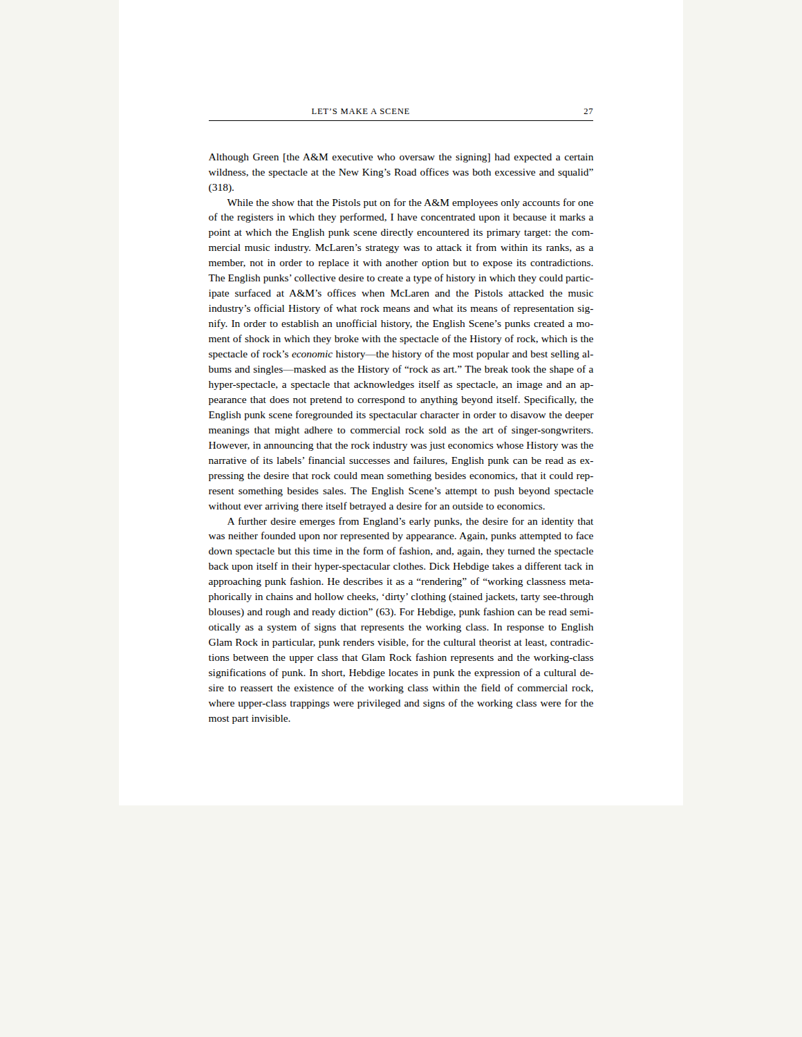LET’S MAKE A SCENE 27
Although Green [the A&M executive who oversaw the signing] had expected a certain wildness, the spectacle at the New King’s Road offices was both excessive and squalid” (318).
While the show that the Pistols put on for the A&M employees only accounts for one of the registers in which they performed, I have concentrated upon it because it marks a point at which the English punk scene directly encountered its primary target: the commercial music industry. McLaren’s strategy was to attack it from within its ranks, as a member, not in order to replace it with another option but to expose its contradictions. The English punks’ collective desire to create a type of history in which they could participate surfaced at A&M’s offices when McLaren and the Pistols attacked the music industry’s official History of what rock means and what its means of representation signify. In order to establish an unofficial history, the English Scene’s punks created a moment of shock in which they broke with the spectacle of the History of rock, which is the spectacle of rock’s economic history—the history of the most popular and best selling albums and singles—masked as the History of “rock as art.” The break took the shape of a hyper-spectacle, a spectacle that acknowledges itself as spectacle, an image and an appearance that does not pretend to correspond to anything beyond itself. Specifically, the English punk scene foregrounded its spectacular character in order to disavow the deeper meanings that might adhere to commercial rock sold as the art of singer-songwriters. However, in announcing that the rock industry was just economics whose History was the narrative of its labels’ financial successes and failures, English punk can be read as expressing the desire that rock could mean something besides economics, that it could represent something besides sales. The English Scene’s attempt to push beyond spectacle without ever arriving there itself betrayed a desire for an outside to economics.
A further desire emerges from England’s early punks, the desire for an identity that was neither founded upon nor represented by appearance. Again, punks attempted to face down spectacle but this time in the form of fashion, and, again, they turned the spectacle back upon itself in their hyper-spectacular clothes. Dick Hebdige takes a different tack in approaching punk fashion. He describes it as a “rendering” of “working classness metaphorically in chains and hollow cheeks, ‘dirty’ clothing (stained jackets, tarty see-through blouses) and rough and ready diction” (63). For Hebdige, punk fashion can be read semiotically as a system of signs that represents the working class. In response to English Glam Rock in particular, punk renders visible, for the cultural theorist at least, contradictions between the upper class that Glam Rock fashion represents and the working-class significations of punk. In short, Hebdige locates in punk the expression of a cultural desire to reassert the existence of the working class within the field of commercial rock, where upper-class trappings were privileged and signs of the working class were for the most part invisible.